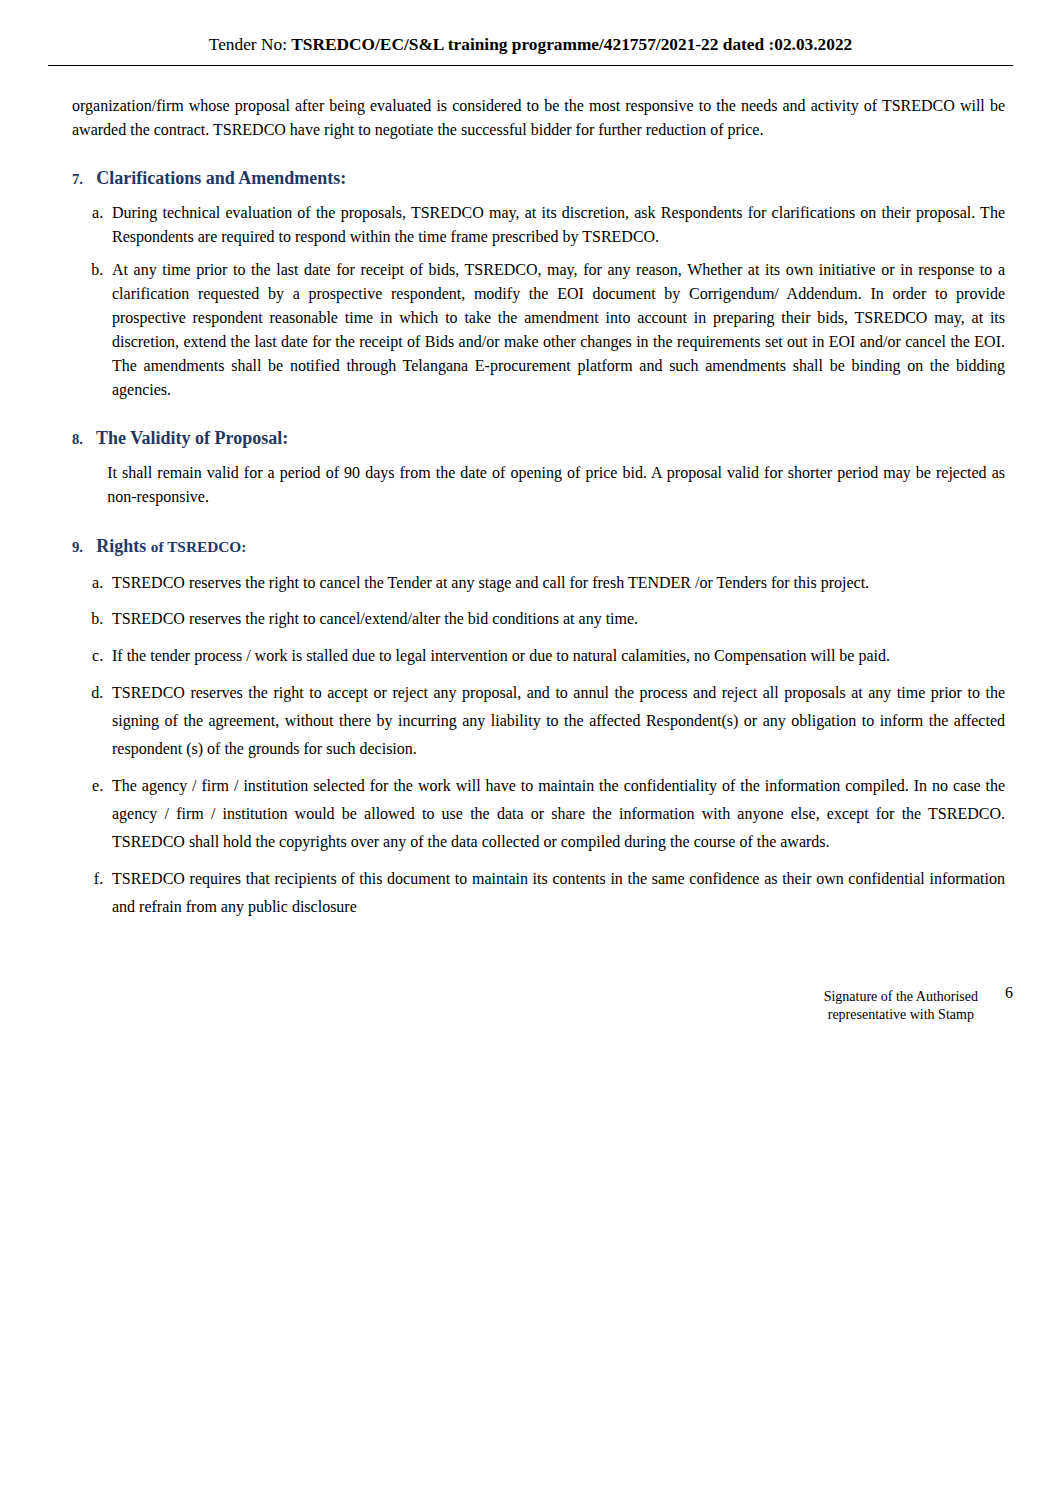Tender No: TSREDCO/EC/S&L training programme/421757/2021-22 dated :02.03.2022
organization/firm whose proposal after being evaluated is considered to be the most responsive to the needs and activity of TSREDCO will be awarded the contract. TSREDCO have right to negotiate the successful bidder for further reduction of price.
7. Clarifications and Amendments:
During technical evaluation of the proposals, TSREDCO may, at its discretion, ask Respondents for clarifications on their proposal. The Respondents are required to respond within the time frame prescribed by TSREDCO.
At any time prior to the last date for receipt of bids, TSREDCO, may, for any reason, Whether at its own initiative or in response to a clarification requested by a prospective respondent, modify the EOI document by Corrigendum/ Addendum. In order to provide prospective respondent reasonable time in which to take the amendment into account in preparing their bids, TSREDCO may, at its discretion, extend the last date for the receipt of Bids and/or make other changes in the requirements set out in EOI and/or cancel the EOI. The amendments shall be notified through Telangana E-procurement platform and such amendments shall be binding on the bidding agencies.
8. The Validity of Proposal:
It shall remain valid for a period of 90 days from the date of opening of price bid. A proposal valid for shorter period may be rejected as non-responsive.
9. Rights of TSREDCO:
TSREDCO reserves the right to cancel the Tender at any stage and call for fresh TENDER /or Tenders for this project.
TSREDCO reserves the right to cancel/extend/alter the bid conditions at any time.
If the tender process / work is stalled due to legal intervention or due to natural calamities, no Compensation will be paid.
TSREDCO reserves the right to accept or reject any proposal, and to annul the process and reject all proposals at any time prior to the signing of the agreement, without there by incurring any liability to the affected Respondent(s) or any obligation to inform the affected respondent (s) of the grounds for such decision.
The agency / firm / institution selected for the work will have to maintain the confidentiality of the information compiled. In no case the agency / firm / institution would be allowed to use the data or share the information with anyone else, except for the TSREDCO. TSREDCO shall hold the copyrights over any of the data collected or compiled during the course of the awards.
TSREDCO requires that recipients of this document to maintain its contents in the same confidence as their own confidential information and refrain from any public disclosure
Signature of the Authorised
representative with Stamp
6